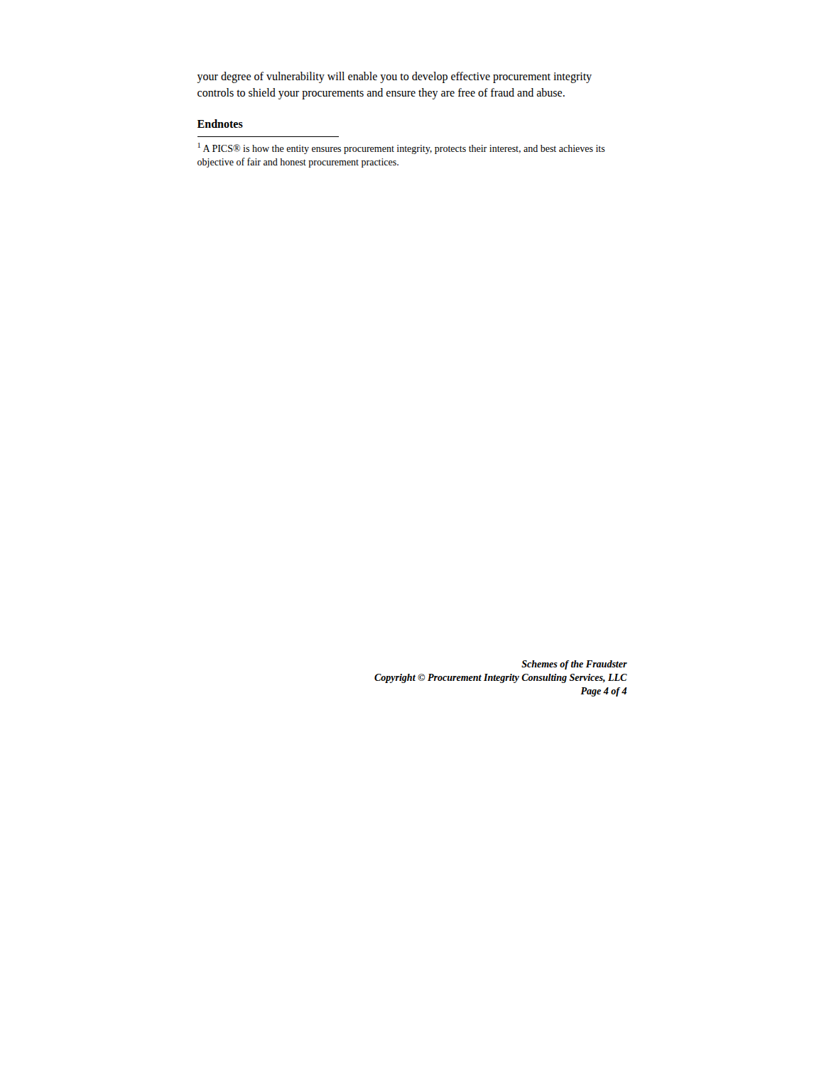your degree of vulnerability will enable you to develop effective procurement integrity controls to shield your procurements and ensure they are free of fraud and abuse.
Endnotes
1 A PICS® is how the entity ensures procurement integrity, protects their interest, and best achieves its objective of fair and honest procurement practices.
Schemes of the Fraudster
Copyright © Procurement Integrity Consulting Services, LLC
Page 4 of 4